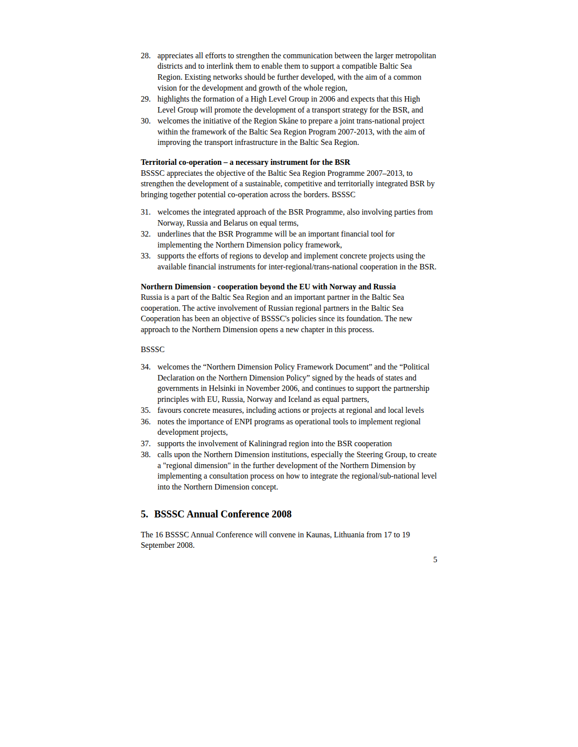28. appreciates all efforts to strengthen the communication between the larger metropolitan districts and to interlink them to enable them to support a compatible Baltic Sea Region. Existing networks should be further developed, with the aim of a common vision for the development and growth of the whole region,
29. highlights the formation of a High Level Group in 2006 and expects that this High Level Group will promote the development of a transport strategy for the BSR, and
30. welcomes the initiative of the Region Skåne to prepare a joint trans-national project within the framework of the Baltic Sea Region Program 2007-2013, with the aim of improving the transport infrastructure in the Baltic Sea Region.
Territorial co-operation – a necessary instrument for the BSR
BSSSC appreciates the objective of the Baltic Sea Region Programme 2007–2013, to strengthen the development of a sustainable, competitive and territorially integrated BSR by bringing together potential co-operation across the borders. BSSSC
31. welcomes the integrated approach of the BSR Programme, also involving parties from Norway, Russia and Belarus on equal terms,
32. underlines that the BSR Programme will be an important financial tool for implementing the Northern Dimension policy framework,
33. supports the efforts of regions to develop and implement concrete projects using the available financial instruments for inter-regional/trans-national cooperation in the BSR.
Northern Dimension - cooperation beyond the EU with Norway and Russia
Russia is a part of the Baltic Sea Region and an important partner in the Baltic Sea cooperation. The active involvement of Russian regional partners in the Baltic Sea Cooperation has been an objective of BSSSC's policies since its foundation. The new approach to the Northern Dimension opens a new chapter in this process.
BSSSC
34. welcomes the “Northern Dimension Policy Framework Document” and the “Political Declaration on the Northern Dimension Policy” signed by the heads of states and governments in Helsinki in November 2006, and continues to support the partnership principles with EU, Russia, Norway and Iceland as equal partners,
35. favours concrete measures, including actions or projects at regional and local levels
36. notes the importance of ENPI programs as operational tools to implement regional development projects,
37. supports the involvement of Kaliningrad region into the BSR cooperation
38. calls upon the Northern Dimension institutions, especially the Steering Group, to create a "regional dimension" in the further development of the Northern Dimension by implementing a consultation process on how to integrate the regional/sub-national level into the Northern Dimension concept.
5. BSSSC Annual Conference 2008
The 16 BSSSC Annual Conference will convene in Kaunas, Lithuania from 17 to 19 September 2008.
5